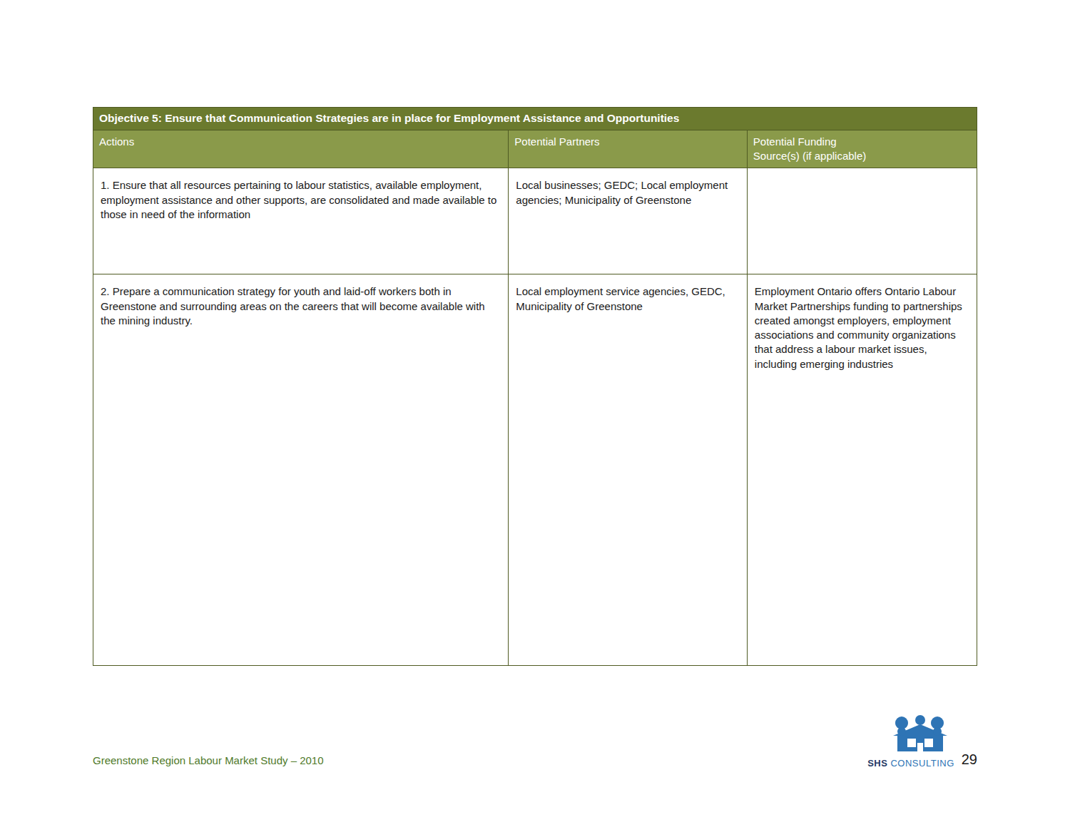Objective 5: Ensure that Communication Strategies are in place for Employment Assistance and Opportunities
| Actions | Potential Partners | Potential Funding Source(s) (if applicable) |
| --- | --- | --- |
| 1. Ensure that all resources pertaining to labour statistics, available employment, employment assistance and other supports, are consolidated and made available to those in need of the information | Local businesses; GEDC; Local employment agencies; Municipality of Greenstone | |
| 2. Prepare a communication strategy for youth and laid-off workers both in Greenstone and surrounding areas on the careers that will become available with the mining industry. | Local employment service agencies, GEDC, Municipality of Greenstone | Employment Ontario offers Ontario Labour Market Partnerships funding to partnerships created amongst employers, employment associations and community organizations that address a labour market issues, including emerging industries |
Greenstone Region Labour Market Study – 2010
SHS CONSULTING
29